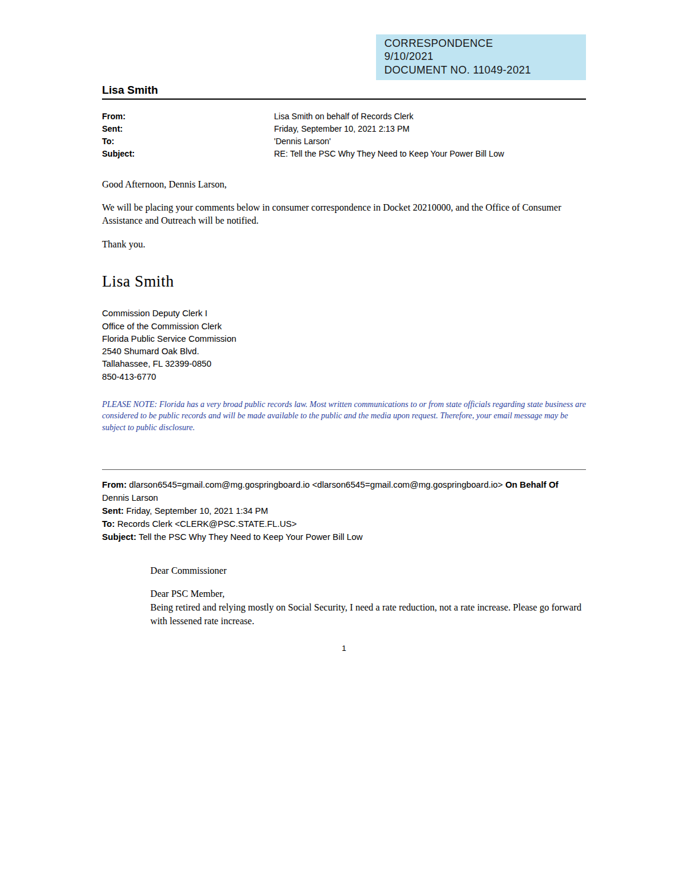CORRESPONDENCE
9/10/2021
DOCUMENT NO. 11049-2021
Lisa Smith
| From: | Lisa Smith on behalf of Records Clerk |
| Sent: | Friday, September 10, 2021 2:13 PM |
| To: | 'Dennis Larson' |
| Subject: | RE: Tell the PSC Why They Need to Keep Your Power Bill Low |
Good Afternoon, Dennis Larson,
We will be placing your comments below in consumer correspondence in Docket 20210000, and the Office of Consumer Assistance and Outreach will be notified.
Thank you.
Lisa Smith
Commission Deputy Clerk I
Office of the Commission Clerk
Florida Public Service Commission
2540 Shumard Oak Blvd.
Tallahassee, FL 32399-0850
850-413-6770
PLEASE NOTE: Florida has a very broad public records law. Most written communications to or from state officials regarding state business are considered to be public records and will be made available to the public and the media upon request. Therefore, your email message may be subject to public disclosure.
From: dlarson6545=gmail.com@mg.gospringboard.io <dlarson6545=gmail.com@mg.gospringboard.io> On Behalf Of Dennis Larson
Sent: Friday, September 10, 2021 1:34 PM
To: Records Clerk <CLERK@PSC.STATE.FL.US>
Subject: Tell the PSC Why They Need to Keep Your Power Bill Low
Dear Commissioner
Dear PSC Member,
Being retired and relying mostly on Social Security, I need a rate reduction, not a rate increase. Please go forward with lessened rate increase.
1